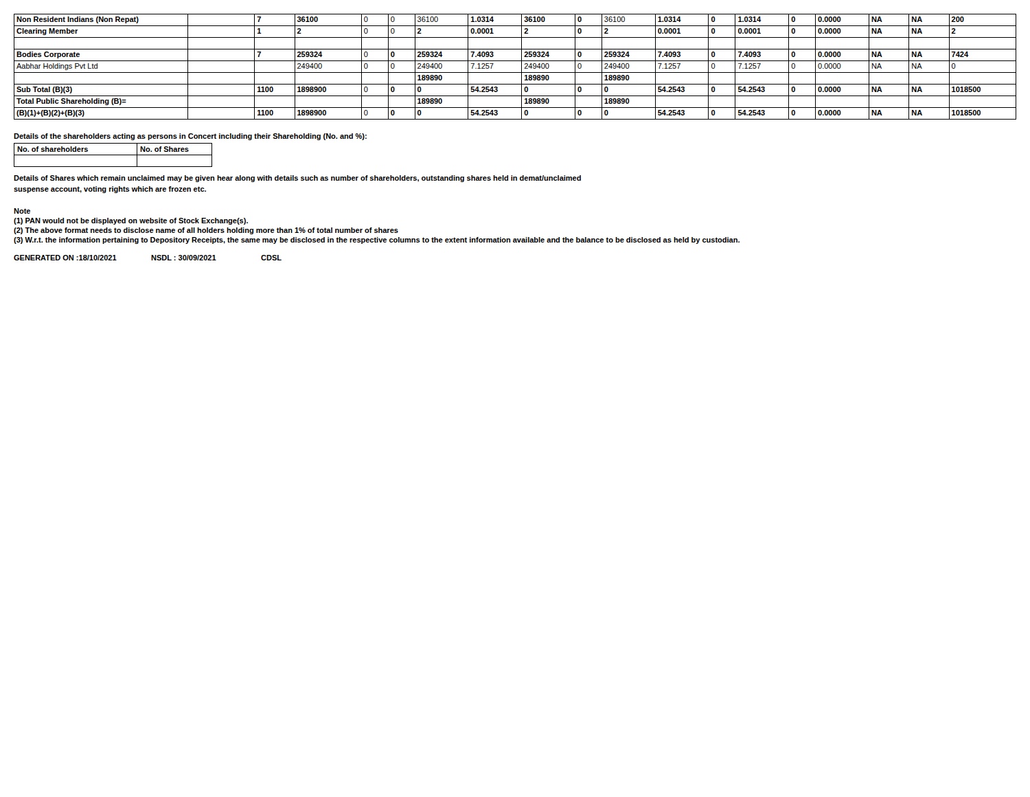| Non Resident Indians (Non Repat) | | 7 | 36100 | 0 | 0 | 36100 | 1.0314 | 36100 | 0 | 36100 | 1.0314 | 0 | 1.0314 | 0 | 0.0000 | NA | NA | 200 |
| Clearing Member | | 1 | 2 | 0 | 0 | 2 | 0.0001 | 2 | 0 | 2 | 0.0001 | 0 | 0.0001 | 0 | 0.0000 | NA | NA | 2 |
| Bodies Corporate | | 7 | 259324 | 0 | 0 | 259324 | 7.4093 | 259324 | 0 | 259324 | 7.4093 | 0 | 7.4093 | 0 | 0.0000 | NA | NA | 7424 |
| Aabhar Holdings Pvt Ltd | | | 249400 | 0 | 0 | 249400 | 7.1257 | 249400 | 0 | 249400 | 7.1257 | 0 | 7.1257 | 0 | 0.0000 | NA | NA | 0 |
| | | | | | | 189890 | | 189890 | | 189890 | | | | | | | | |
| Sub Total (B)(3) | | 1100 | 1898900 | 0 | 0 | 0 | 54.2543 | 0 | 0 | 0 | 54.2543 | 0 | 54.2543 | 0 | 0.0000 | NA | NA | 1018500 |
| Total Public Shareholding (B)= | | | | | | 189890 | | 189890 | | 189890 | | | | | | | | |
| (B)(1)+(B)(2)+(B)(3) | | 1100 | 1898900 | 0 | 0 | 0 | 54.2543 | 0 | 0 | 0 | 54.2543 | 0 | 54.2543 | 0 | 0.0000 | NA | NA | 1018500 |
Details of the shareholders acting as persons in Concert including their Shareholding (No. and %):
| No. of shareholders | No. of Shares |
Details of Shares which remain unclaimed may be given hear along with details such as number of shareholders, outstanding shares held in demat/unclaimed
suspense account, voting rights which are frozen etc.
Note
(1) PAN would not be displayed on website of Stock Exchange(s).
(2) The above format needs to disclose name of all holders holding more than 1% of total number of shares
(3) W.r.t. the information pertaining to Depository Receipts, the same may be disclosed in the respective columns to the extent information available and the balance to be disclosed as held by custodian.
GENERATED ON :18/10/2021 NSDL : 30/09/2021 CDSL